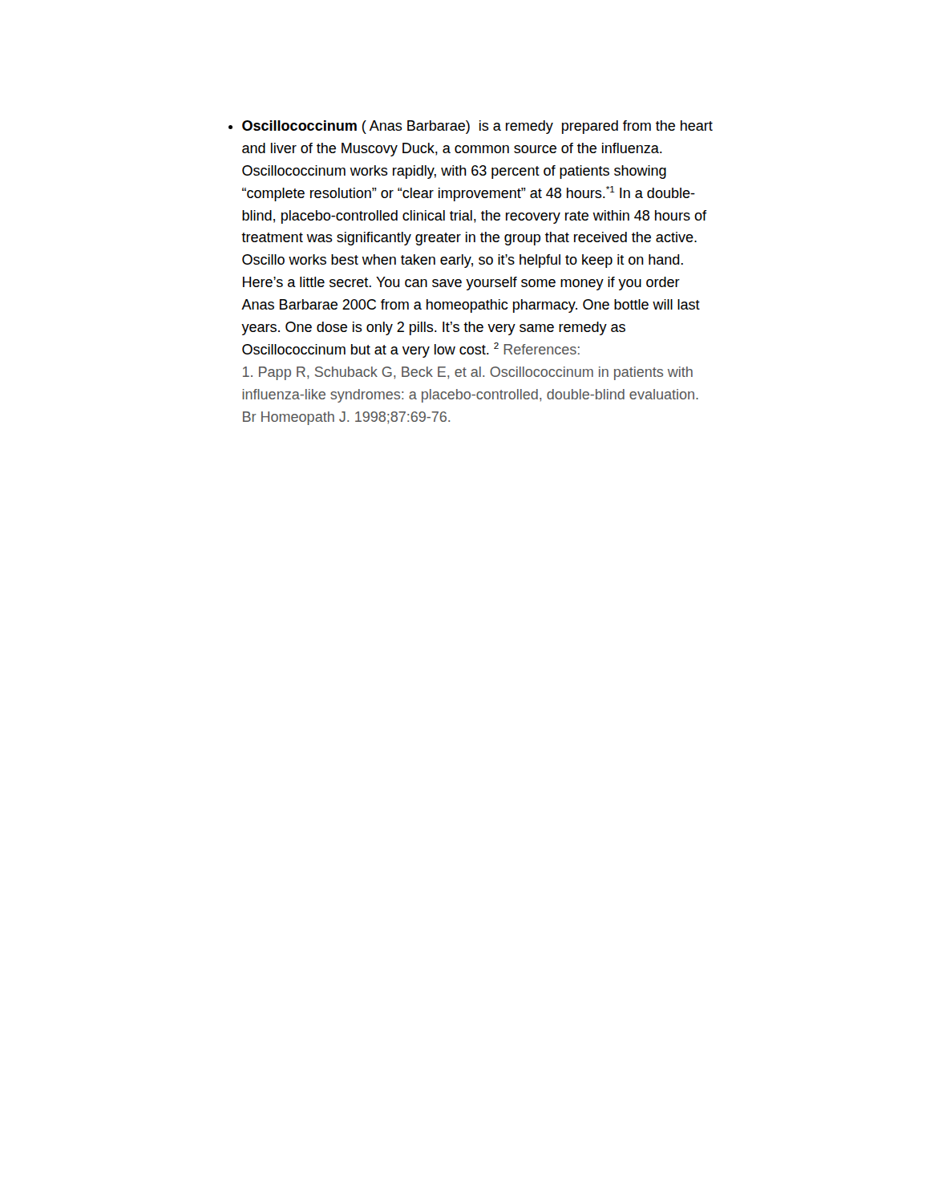Oscillococcinum ( Anas Barbarae) is a remedy prepared from the heart and liver of the Muscovy Duck, a common source of the influenza. Oscillococcinum works rapidly, with 63 percent of patients showing “complete resolution” or “clear improvement” at 48 hours.*1 In a double-blind, placebo-controlled clinical trial, the recovery rate within 48 hours of treatment was significantly greater in the group that received the active. Oscillo works best when taken early, so it’s helpful to keep it on hand. Here’s a little secret. You can save yourself some money if you order Anas Barbarae 200C from a homeopathic pharmacy. One bottle will last years. One dose is only 2 pills. It’s the very same remedy as Oscillococcinum but at a very low cost. 2 References:
1. Papp R, Schuback G, Beck E, et al. Oscillococcinum in patients with influenza-like syndromes: a placebo-controlled, double-blind evaluation. Br Homeopath J. 1998;87:69-76.